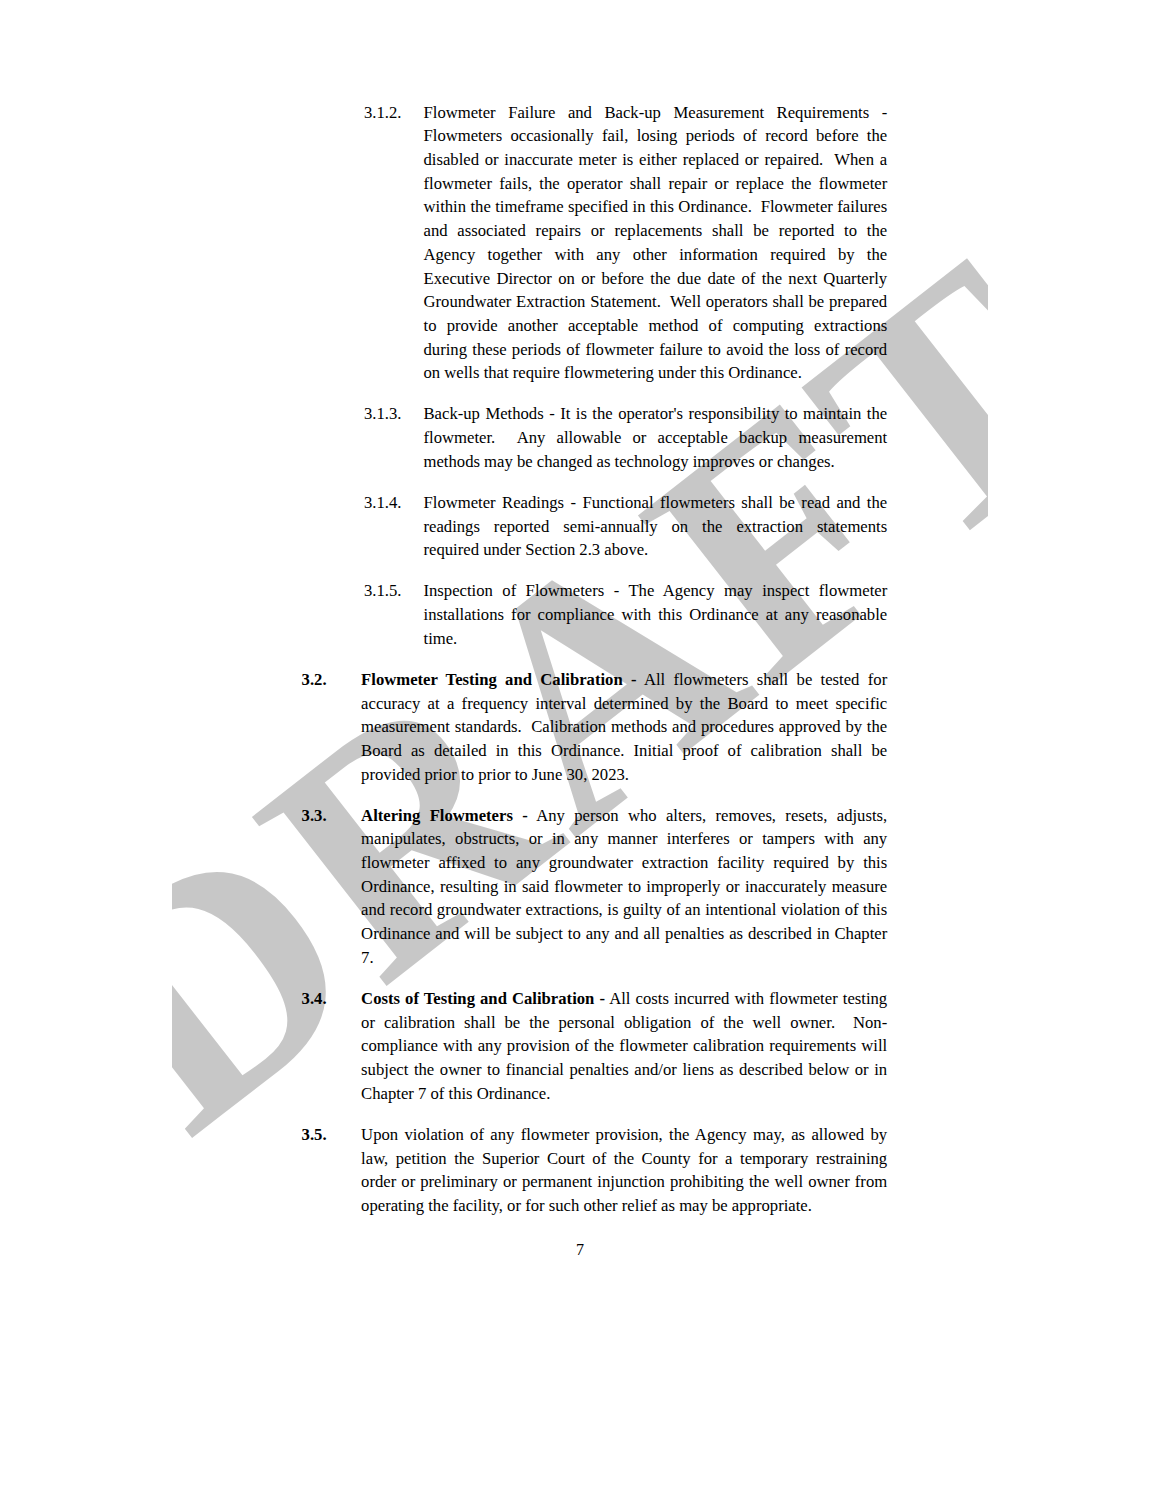DRAFT
3.1.2.
Flowmeter Failure and Back-up Measurement Requirements - Flowmeters occasionally fail, losing periods of record before the disabled or inaccurate meter is either replaced or repaired. When a flowmeter fails, the operator shall repair or replace the flowmeter within the timeframe specified in this Ordinance. Flowmeter failures and associated repairs or replacements shall be reported to the Agency together with any other information required by the Executive Director on or before the due date of the next Quarterly Groundwater Extraction Statement. Well operators shall be prepared to provide another acceptable method of computing extractions during these periods of flowmeter failure to avoid the loss of record on wells that require flowmetering under this Ordinance.
3.1.3.
Back-up Methods - It is the operator's responsibility to maintain the flowmeter. Any allowable or acceptable backup measurement methods may be changed as technology improves or changes.
3.1.4.
Flowmeter Readings - Functional flowmeters shall be read and the readings reported semi-annually on the extraction statements required under Section 2.3 above.
3.1.5.
Inspection of Flowmeters - The Agency may inspect flowmeter installations for compliance with this Ordinance at any reasonable time.
3.2.
Flowmeter Testing and Calibration - All flowmeters shall be tested for accuracy at a frequency interval determined by the Board to meet specific measurement standards. Calibration methods and procedures approved by the Board as detailed in this Ordinance. Initial proof of calibration shall be provided prior to prior to June 30, 2023.
3.3.
Altering Flowmeters - Any person who alters, removes, resets, adjusts, manipulates, obstructs, or in any manner interferes or tampers with any flowmeter affixed to any groundwater extraction facility required by this Ordinance, resulting in said flowmeter to improperly or inaccurately measure and record groundwater extractions, is guilty of an intentional violation of this Ordinance and will be subject to any and all penalties as described in Chapter 7.
3.4.
Costs of Testing and Calibration - All costs incurred with flowmeter testing or calibration shall be the personal obligation of the well owner. Non-compliance with any provision of the flowmeter calibration requirements will subject the owner to financial penalties and/or liens as described below or in Chapter 7 of this Ordinance.
3.5.
Upon violation of any flowmeter provision, the Agency may, as allowed by law, petition the Superior Court of the County for a temporary restraining order or preliminary or permanent injunction prohibiting the well owner from operating the facility, or for such other relief as may be appropriate.
7